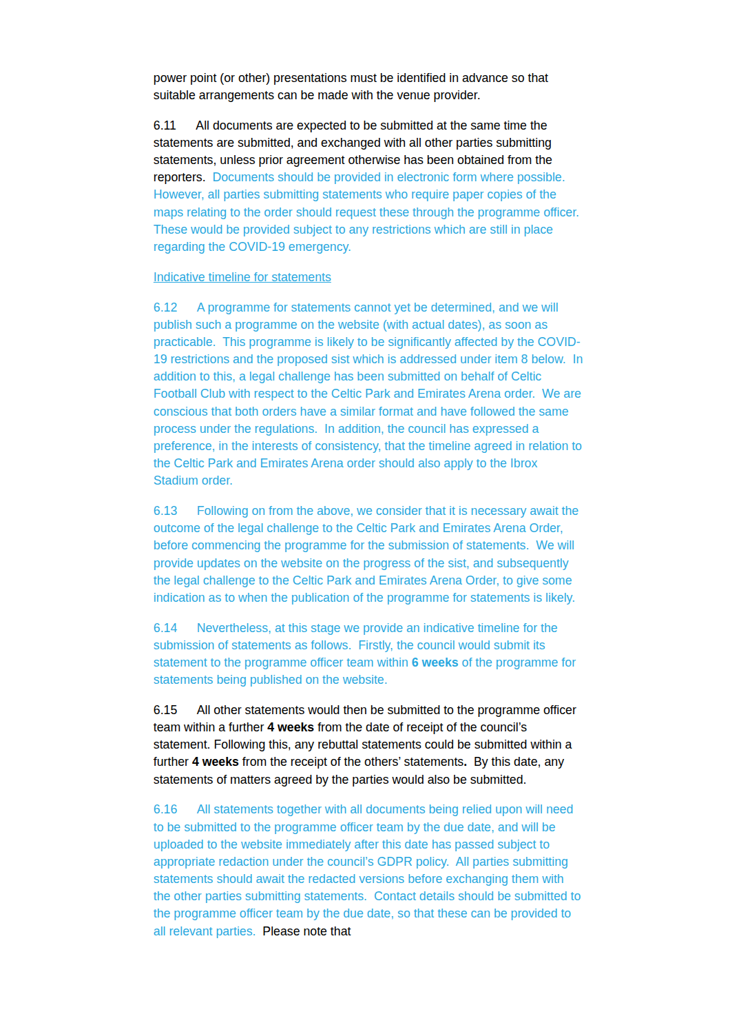power point (or other) presentations must be identified in advance so that suitable arrangements can be made with the venue provider.
6.11 All documents are expected to be submitted at the same time the statements are submitted, and exchanged with all other parties submitting statements, unless prior agreement otherwise has been obtained from the reporters. Documents should be provided in electronic form where possible. However, all parties submitting statements who require paper copies of the maps relating to the order should request these through the programme officer. These would be provided subject to any restrictions which are still in place regarding the COVID-19 emergency.
Indicative timeline for statements
6.12 A programme for statements cannot yet be determined, and we will publish such a programme on the website (with actual dates), as soon as practicable. This programme is likely to be significantly affected by the COVID-19 restrictions and the proposed sist which is addressed under item 8 below. In addition to this, a legal challenge has been submitted on behalf of Celtic Football Club with respect to the Celtic Park and Emirates Arena order. We are conscious that both orders have a similar format and have followed the same process under the regulations. In addition, the council has expressed a preference, in the interests of consistency, that the timeline agreed in relation to the Celtic Park and Emirates Arena order should also apply to the Ibrox Stadium order.
6.13 Following on from the above, we consider that it is necessary await the outcome of the legal challenge to the Celtic Park and Emirates Arena Order, before commencing the programme for the submission of statements. We will provide updates on the website on the progress of the sist, and subsequently the legal challenge to the Celtic Park and Emirates Arena Order, to give some indication as to when the publication of the programme for statements is likely.
6.14 Nevertheless, at this stage we provide an indicative timeline for the submission of statements as follows. Firstly, the council would submit its statement to the programme officer team within 6 weeks of the programme for statements being published on the website.
6.15 All other statements would then be submitted to the programme officer team within a further 4 weeks from the date of receipt of the council’s statement. Following this, any rebuttal statements could be submitted within a further 4 weeks from the receipt of the others’ statements. By this date, any statements of matters agreed by the parties would also be submitted.
6.16 All statements together with all documents being relied upon will need to be submitted to the programme officer team by the due date, and will be uploaded to the website immediately after this date has passed subject to appropriate redaction under the council’s GDPR policy. All parties submitting statements should await the redacted versions before exchanging them with the other parties submitting statements. Contact details should be submitted to the programme officer team by the due date, so that these can be provided to all relevant parties. Please note that